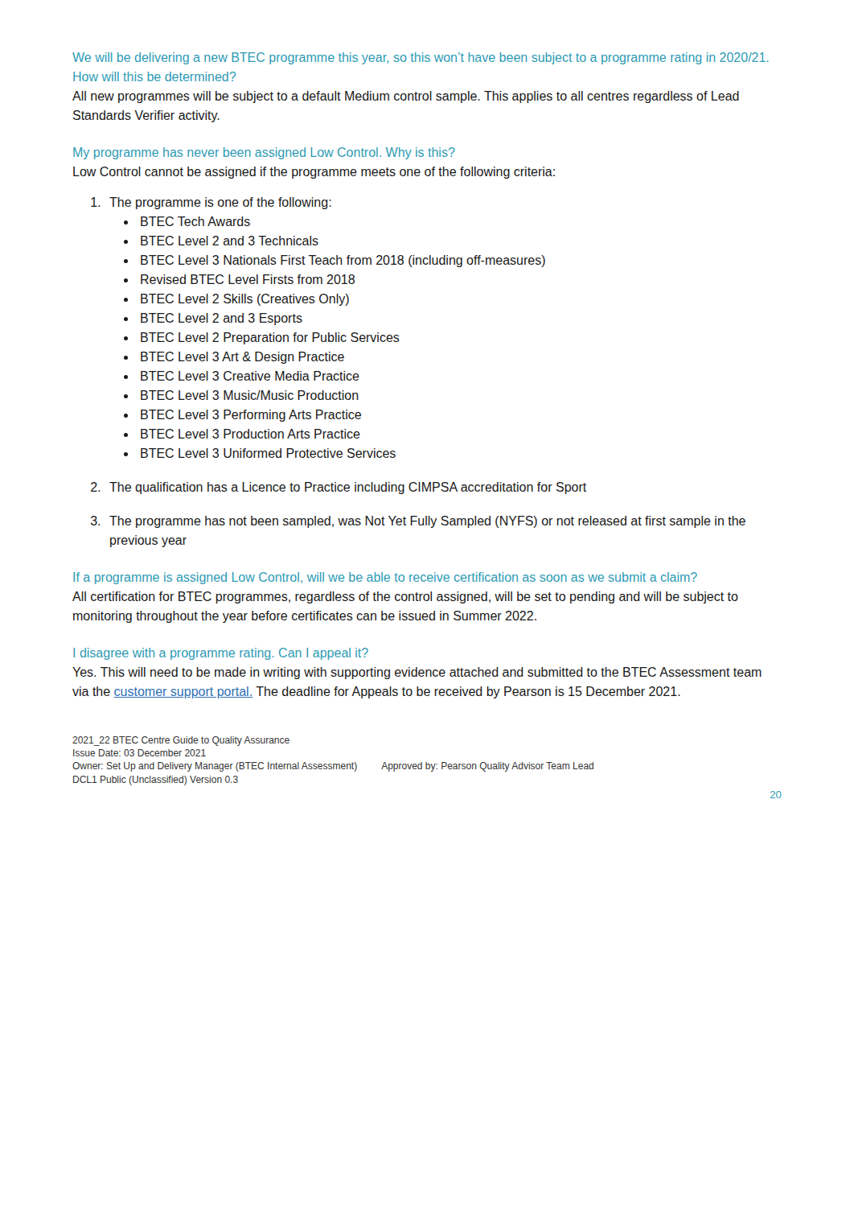We will be delivering a new BTEC programme this year, so this won’t have been subject to a programme rating in 2020/21. How will this be determined?
All new programmes will be subject to a default Medium control sample. This applies to all centres regardless of Lead Standards Verifier activity.
My programme has never been assigned Low Control. Why is this?
Low Control cannot be assigned if the programme meets one of the following criteria:
The programme is one of the following:
BTEC Tech Awards
BTEC Level 2 and 3 Technicals
BTEC Level 3 Nationals First Teach from 2018 (including off-measures)
Revised BTEC Level Firsts from 2018
BTEC Level 2 Skills (Creatives Only)
BTEC Level 2 and 3 Esports
BTEC Level 2 Preparation for Public Services
BTEC Level 3 Art & Design Practice
BTEC Level 3 Creative Media Practice
BTEC Level 3 Music/Music Production
BTEC Level 3 Performing Arts Practice
BTEC Level 3 Production Arts Practice
BTEC Level 3 Uniformed Protective Services
The qualification has a Licence to Practice including CIMPSA accreditation for Sport
The programme has not been sampled, was Not Yet Fully Sampled (NYFS) or not released at first sample in the previous year
If a programme is assigned Low Control, will we be able to receive certification as soon as we submit a claim?
All certification for BTEC programmes, regardless of the control assigned, will be set to pending and will be subject to monitoring throughout the year before certificates can be issued in Summer 2022.
I disagree with a programme rating. Can I appeal it?
Yes. This will need to be made in writing with supporting evidence attached and submitted to the BTEC Assessment team via the customer support portal. The deadline for Appeals to be received by Pearson is 15 December 2021.
2021_22 BTEC Centre Guide to Quality Assurance
Issue Date: 03 December 2021
Owner: Set Up and Delivery Manager (BTEC Internal Assessment)Approved by: Pearson Quality Advisor Team Lead
DCL1 Public (Unclassified) Version 0.3
20